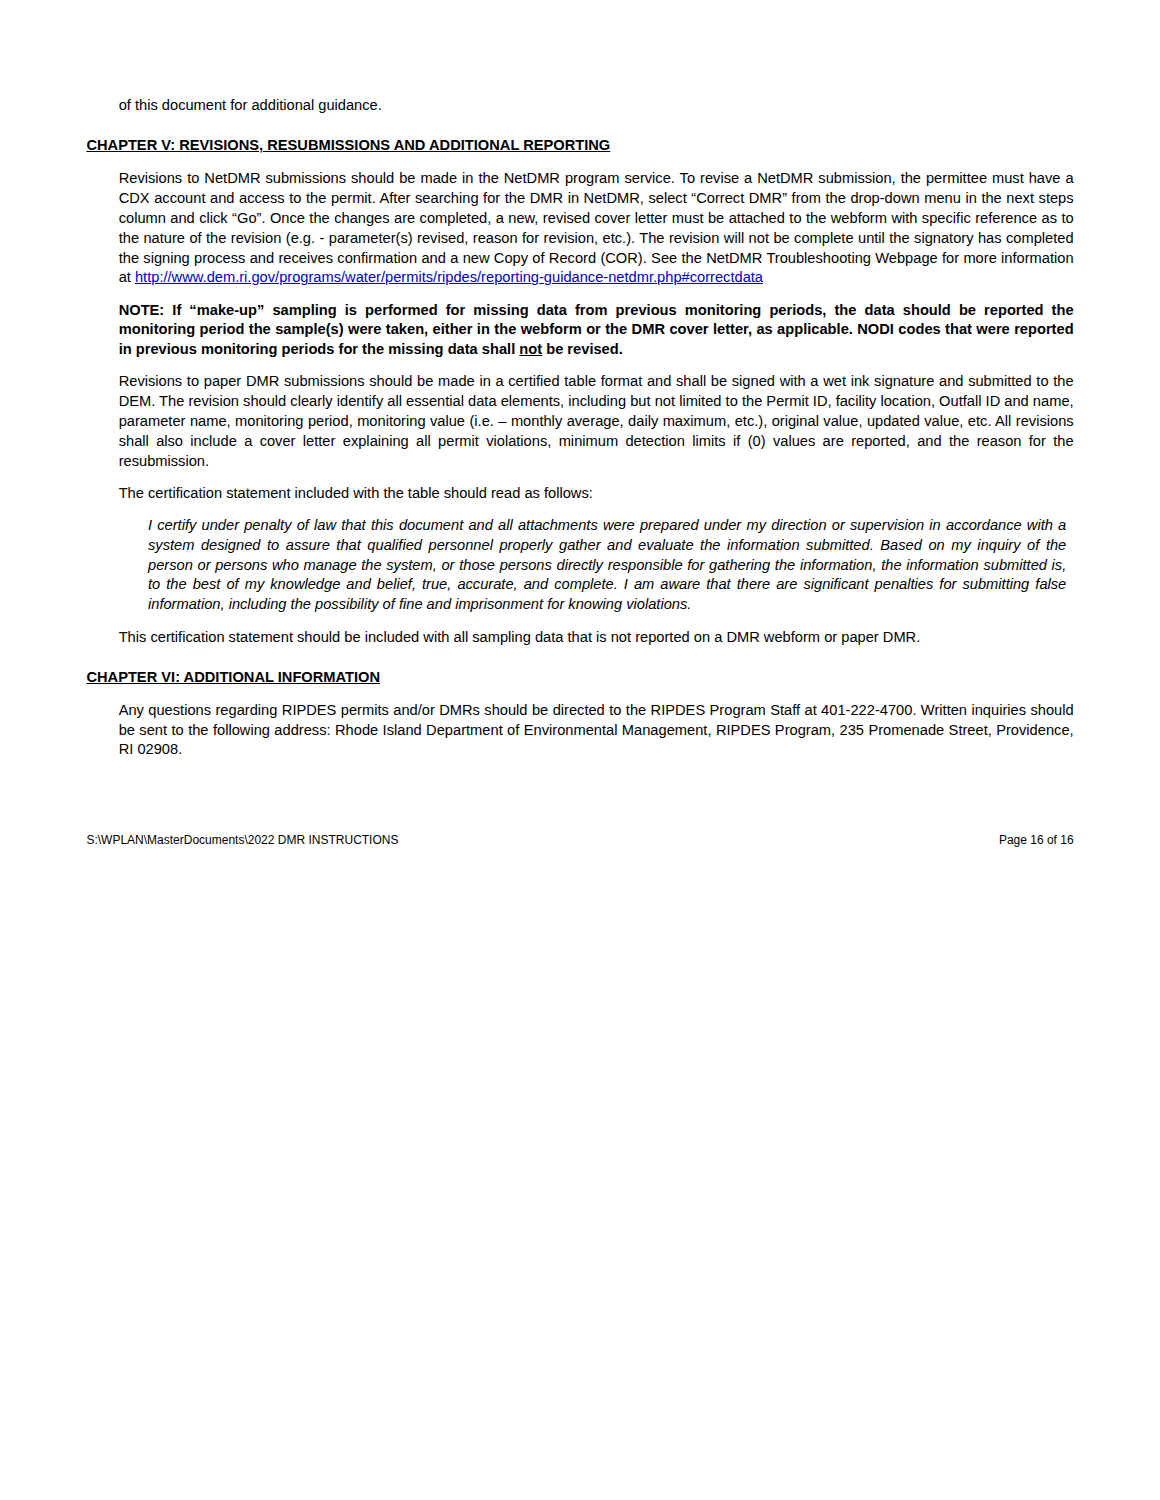of this document for additional guidance.
CHAPTER V: REVISIONS, RESUBMISSIONS AND ADDITIONAL REPORTING
Revisions to NetDMR submissions should be made in the NetDMR program service. To revise a NetDMR submission, the permittee must have a CDX account and access to the permit. After searching for the DMR in NetDMR, select “Correct DMR” from the drop-down menu in the next steps column and click “Go”. Once the changes are completed, a new, revised cover letter must be attached to the webform with specific reference as to the nature of the revision (e.g. - parameter(s) revised, reason for revision, etc.). The revision will not be complete until the signatory has completed the signing process and receives confirmation and a new Copy of Record (COR). See the NetDMR Troubleshooting Webpage for more information at http://www.dem.ri.gov/programs/water/permits/ripdes/reporting-guidance-netdmr.php#correctdata
NOTE: If “make-up” sampling is performed for missing data from previous monitoring periods, the data should be reported the monitoring period the sample(s) were taken, either in the webform or the DMR cover letter, as applicable. NODI codes that were reported in previous monitoring periods for the missing data shall not be revised.
Revisions to paper DMR submissions should be made in a certified table format and shall be signed with a wet ink signature and submitted to the DEM. The revision should clearly identify all essential data elements, including but not limited to the Permit ID, facility location, Outfall ID and name, parameter name, monitoring period, monitoring value (i.e. – monthly average, daily maximum, etc.), original value, updated value, etc. All revisions shall also include a cover letter explaining all permit violations, minimum detection limits if (0) values are reported, and the reason for the resubmission.
The certification statement included with the table should read as follows:
I certify under penalty of law that this document and all attachments were prepared under my direction or supervision in accordance with a system designed to assure that qualified personnel properly gather and evaluate the information submitted. Based on my inquiry of the person or persons who manage the system, or those persons directly responsible for gathering the information, the information submitted is, to the best of my knowledge and belief, true, accurate, and complete. I am aware that there are significant penalties for submitting false information, including the possibility of fine and imprisonment for knowing violations.
This certification statement should be included with all sampling data that is not reported on a DMR webform or paper DMR.
CHAPTER VI: ADDITIONAL INFORMATION
Any questions regarding RIPDES permits and/or DMRs should be directed to the RIPDES Program Staff at 401-222-4700. Written inquiries should be sent to the following address: Rhode Island Department of Environmental Management, RIPDES Program, 235 Promenade Street, Providence, RI 02908.
S:\WPLAN\MasterDocuments\2022 DMR INSTRUCTIONS Page 16 of 16